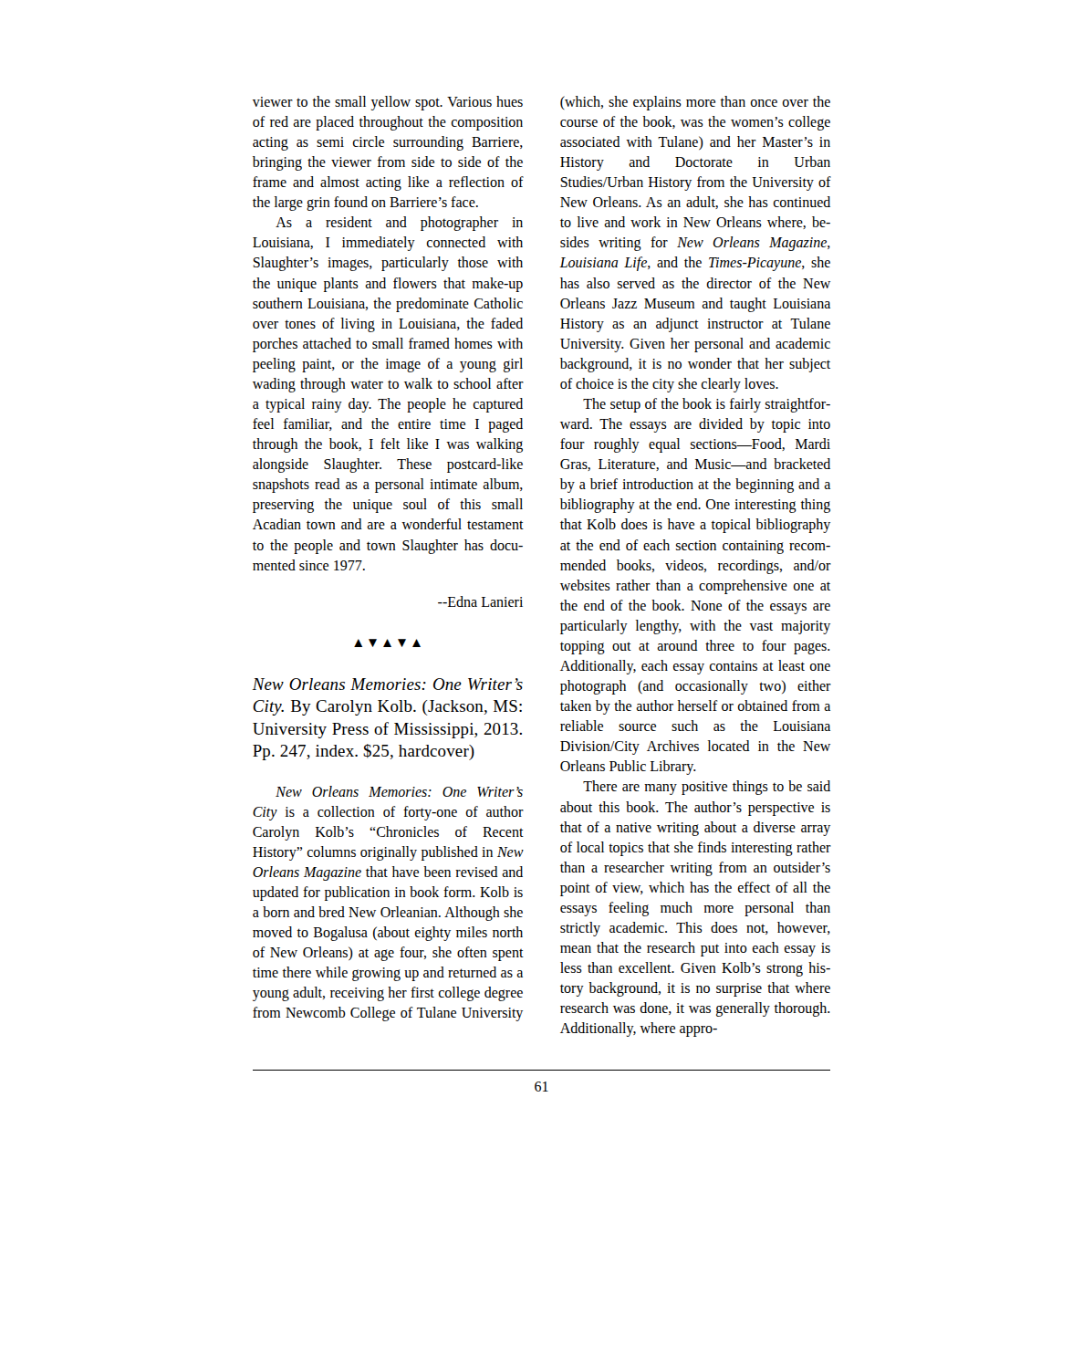viewer to the small yellow spot. Various hues of red are placed throughout the composition acting as semi circle surrounding Barriere, bringing the viewer from side to side of the frame and almost acting like a reflection of the large grin found on Barriere’s face.
As a resident and photographer in Louisiana, I immediately connected with Slaughter’s images, particularly those with the unique plants and flowers that make-up southern Louisiana, the predominate Catholic over tones of living in Louisiana, the faded porches attached to small framed homes with peeling paint, or the image of a young girl wading through water to walk to school after a typical rainy day. The people he captured feel familiar, and the entire time I paged through the book, I felt like I was walking alongside Slaughter. These postcard-like snapshots read as a personal intimate album, preserving the unique soul of this small Acadian town and are a wonderful testament to the people and town Slaughter has documented since 1977.
--Edna Lanieri
▲▼▲▼▲
New Orleans Memories: One Writer’s City. By Carolyn Kolb. (Jackson, MS: University Press of Mississippi, 2013. Pp. 247, index. $25, hardcover)
New Orleans Memories: One Writer’s City is a collection of forty-one of author Carolyn Kolb’s “Chronicles of Recent History” columns originally published in New Orleans Magazine that have been revised and updated for publication in book form. Kolb is a born and bred New Orleanian. Although she moved to Bogalusa (about eighty miles north of New Orleans) at age four, she often spent time there while growing up and returned as a young adult, receiving her first college degree from Newcomb College of Tulane University (which, she explains more than once over the course of the book, was the women’s college associated with Tulane) and her Master’s in History and Doctorate in Urban Studies/Urban History from the University of New Orleans. As an adult, she has continued to live and work in New Orleans where, besides writing for New Orleans Magazine, Louisiana Life, and the Times-Picayune, she has also served as the director of the New Orleans Jazz Museum and taught Louisiana History as an adjunct instructor at Tulane University. Given her personal and academic background, it is no wonder that her subject of choice is the city she clearly loves.
The setup of the book is fairly straightforward. The essays are divided by topic into four roughly equal sections—Food, Mardi Gras, Literature, and Music—and bracketed by a brief introduction at the beginning and a bibliography at the end. One interesting thing that Kolb does is have a topical bibliography at the end of each section containing recommended books, videos, recordings, and/or websites rather than a comprehensive one at the end of the book. None of the essays are particularly lengthy, with the vast majority topping out at around three to four pages. Additionally, each essay contains at least one photograph (and occasionally two) either taken by the author herself or obtained from a reliable source such as the Louisiana Division/City Archives located in the New Orleans Public Library.
There are many positive things to be said about this book. The author’s perspective is that of a native writing about a diverse array of local topics that she finds interesting rather than a researcher writing from an outsider’s point of view, which has the effect of all the essays feeling much more personal than strictly academic. This does not, however, mean that the research put into each essay is less than excellent. Given Kolb’s strong history background, it is no surprise that where research was done, it was generally thorough. Additionally, where appro-
61